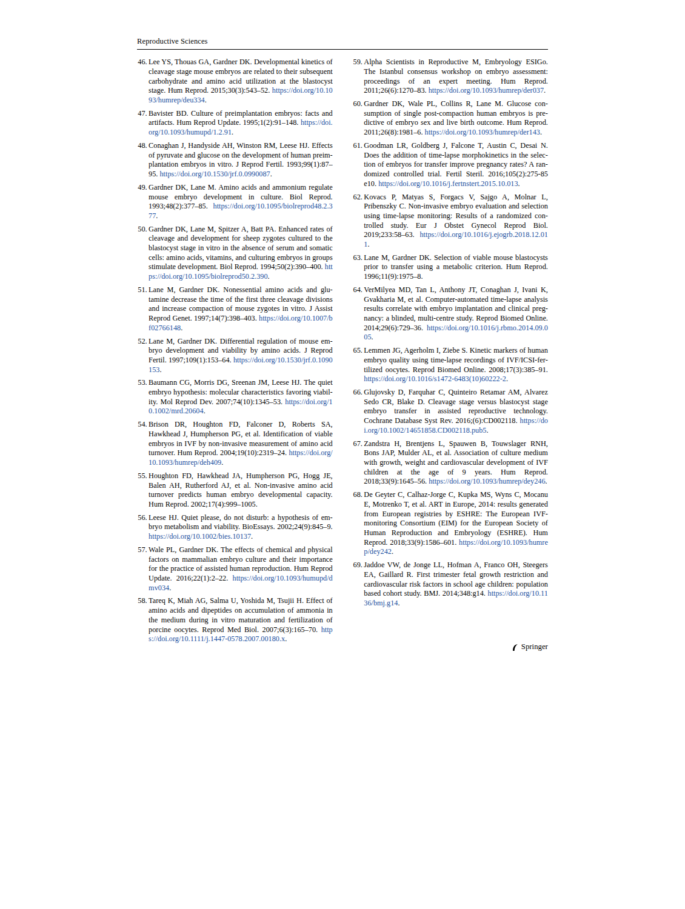Reproductive Sciences
46. Lee YS, Thouas GA, Gardner DK. Developmental kinetics of cleavage stage mouse embryos are related to their subsequent carbohydrate and amino acid utilization at the blastocyst stage. Hum Reprod. 2015;30(3):543–52. https://doi.org/10.1093/hum​rep/deu334.
47. Bavister BD. Culture of preimplantation embryos: facts and artifacts. Hum Reprod Update. 1995;1(2):91–148. https://doi.org/10.1093/humupd/1.2.91.
48. Conaghan J, Handyside AH, Winston RM, Leese HJ. Effects of pyruvate and glucose on the development of human preimplantation embryos in vitro. J Reprod Fertil. 1993;99(1):87–95. https://doi.org/10.1530/jrf.0.0990087.
49. Gardner DK, Lane M. Amino acids and ammonium regulate mouse embryo development in culture. Biol Reprod. 1993;48(2):377–85. https://doi.org/10.1095/biolreprod48.2.377.
50. Gardner DK, Lane M, Spitzer A, Batt PA. Enhanced rates of cleavage and development for sheep zygotes cultured to the blastocyst stage in vitro in the absence of serum and somatic cells: amino acids, vitamins, and culturing embryos in groups stimulate development. Biol Reprod. 1994;50(2):390–400. https://doi.org/10.1095/biolreprod50.2.390.
51. Lane M, Gardner DK. Nonessential amino acids and glutamine decrease the time of the first three cleavage divisions and increase compaction of mouse zygotes in vitro. J Assist Reprod Genet. 1997;14(7):398–403. https://doi.org/10.1007/bf02766148.
52. Lane M, Gardner DK. Differential regulation of mouse embryo development and viability by amino acids. J Reprod Fertil. 1997;109(1):153–64. https://doi.org/10.1530/jrf.0.1090153.
53. Baumann CG, Morris DG, Sreenan JM, Leese HJ. The quiet embryo hypothesis: molecular characteristics favoring viability. Mol Reprod Dev. 2007;74(10):1345–53. https://doi.org/10.1002/mrd.20604.
54. Brison DR, Houghton FD, Falconer D, Roberts SA, Hawkhead J, Humpherson PG, et al. Identification of viable embryos in IVF by non-invasive measurement of amino acid turnover. Hum Reprod. 2004;19(10):2319–24. https://doi.org/10.1093/humrep/deh409.
55. Houghton FD, Hawkhead JA, Humpherson PG, Hogg JE, Balen AH, Rutherford AJ, et al. Non-invasive amino acid turnover predicts human embryo developmental capacity. Hum Reprod. 2002;17(4):999–1005.
56. Leese HJ. Quiet please, do not disturb: a hypothesis of embryo metabolism and viability. BioEssays. 2002;24(9):845–9. https://doi.org/10.1002/bies.10137.
57. Wale PL, Gardner DK. The effects of chemical and physical factors on mammalian embryo culture and their importance for the practice of assisted human reproduction. Hum Reprod Update. 2016;22(1):2–22. https://doi.org/10.1093/humupd/dmv034.
58. Tareq K, Miah AG, Salma U, Yoshida M, Tsujii H. Effect of amino acids and dipeptides on accumulation of ammonia in the medium during in vitro maturation and fertilization of porcine oocytes. Reprod Med Biol. 2007;6(3):165–70. https://doi.org/10.1111/j.1447-0578.2007.00180.x.
59. Alpha Scientists in Reproductive M, Embryology ESIGo. The Istanbul consensus workshop on embryo assessment: proceedings of an expert meeting. Hum Reprod. 2011;26(6):1270–83. https://doi.org/10.1093/humrep/der037.
60. Gardner DK, Wale PL, Collins R, Lane M. Glucose consumption of single post-compaction human embryos is predictive of embryo sex and live birth outcome. Hum Reprod. 2011;26(8):1981–6. https://doi.org/10.1093/humrep/der143.
61. Goodman LR, Goldberg J, Falcone T, Austin C, Desai N. Does the addition of time-lapse morphokinetics in the selection of embryos for transfer improve pregnancy rates? A randomized controlled trial. Fertil Steril. 2016;105(2):275-85 e10. https://doi.org/10.1016/j.fertnstert.2015.10.013.
62. Kovacs P, Matyas S, Forgacs V, Sajgo A, Molnar L, Pribenszky C. Non-invasive embryo evaluation and selection using time-lapse monitoring: Results of a randomized controlled study. Eur J Obstet Gynecol Reprod Biol. 2019;233:58–63. https://doi.org/10.1016/j.ejogrb.2018.12.011.
63. Lane M, Gardner DK. Selection of viable mouse blastocysts prior to transfer using a metabolic criterion. Hum Reprod. 1996;11(9):1975–8.
64. VerMilyea MD, Tan L, Anthony JT, Conaghan J, Ivani K, Gvakharia M, et al. Computer-automated time-lapse analysis results correlate with embryo implantation and clinical pregnancy: a blinded, multi-centre study. Reprod Biomed Online. 2014;29(6):729–36. https://doi.org/10.1016/j.rbmo.2014.09.005.
65. Lemmen JG, Agerholm I, Ziebe S. Kinetic markers of human embryo quality using time-lapse recordings of IVF/ICSI-fertilized oocytes. Reprod Biomed Online. 2008;17(3):385–91. https://doi.org/10.1016/s1472-6483(10)60222-2.
66. Glujovsky D, Farquhar C, Quinteiro Retamar AM, Alvarez Sedo CR, Blake D. Cleavage stage versus blastocyst stage embryo transfer in assisted reproductive technology. Cochrane Database Syst Rev. 2016;(6):CD002118. https://doi.org/10.1002/14651858.CD002118.pub5.
67. Zandstra H, Brentjens L, Spauwen B, Touwslager RNH, Bons JAP, Mulder AL, et al. Association of culture medium with growth, weight and cardiovascular development of IVF children at the age of 9 years. Hum Reprod. 2018;33(9):1645–56. https://doi.org/10.1093/humrep/dey246.
68. De Geyter C, Calhaz-Jorge C, Kupka MS, Wyns C, Mocanu E, Motrenko T, et al. ART in Europe, 2014: results generated from European registries by ESHRE: The European IVF-monitoring Consortium (EIM) for the European Society of Human Reproduction and Embryology (ESHRE). Hum Reprod. 2018;33(9):1586–601. https://doi.org/10.1093/humrep/dey242.
69. Jaddoe VW, de Jonge LL, Hofman A, Franco OH, Steegers EA, Gaillard R. First trimester fetal growth restriction and cardiovascular risk factors in school age children: population based cohort study. BMJ. 2014;348:g14. https://doi.org/10.1136/bmj.g14.
Springer